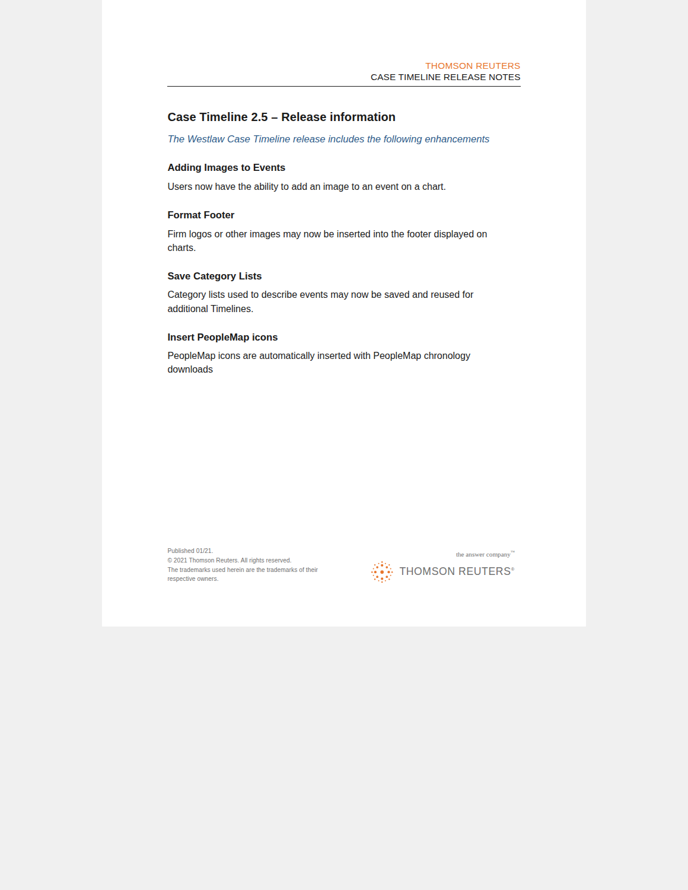THOMSON REUTERS
CASE TIMELINE RELEASE NOTES
Case Timeline 2.5 – Release information
The Westlaw Case Timeline release includes the following enhancements
Adding Images to Events
Users now have the ability to add an image to an event on a chart.
Format Footer
Firm logos or other images may now be inserted into the footer displayed on charts.
Save Category Lists
Category lists used to describe events may now be saved and reused for additional Timelines.
Insert PeopleMap icons
PeopleMap icons are automatically inserted with PeopleMap chronology downloads
Published 01/21.
© 2021 Thomson Reuters. All rights reserved.
The trademarks used herein are the trademarks of their respective owners.
the answer company™
THOMSON REUTERS®